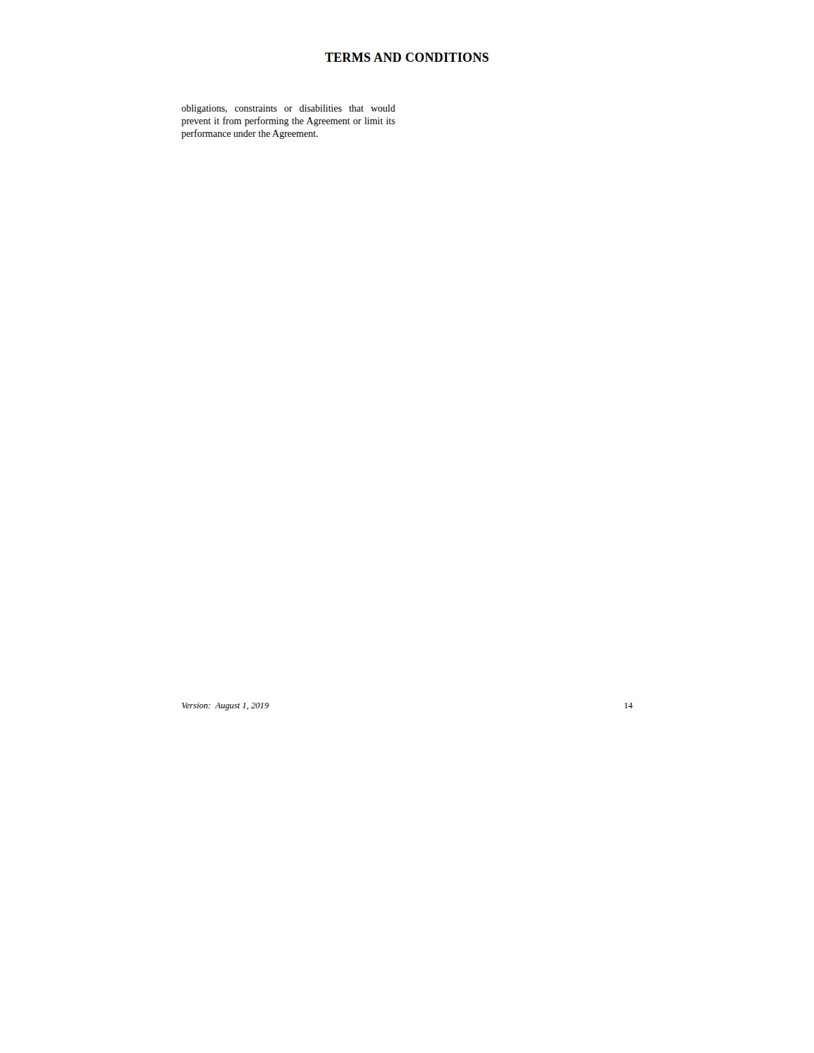TERMS AND CONDITIONS
obligations, constraints or disabilities that would prevent it from performing the Agreement or limit its performance under the Agreement.
Version: August 1, 2019 14